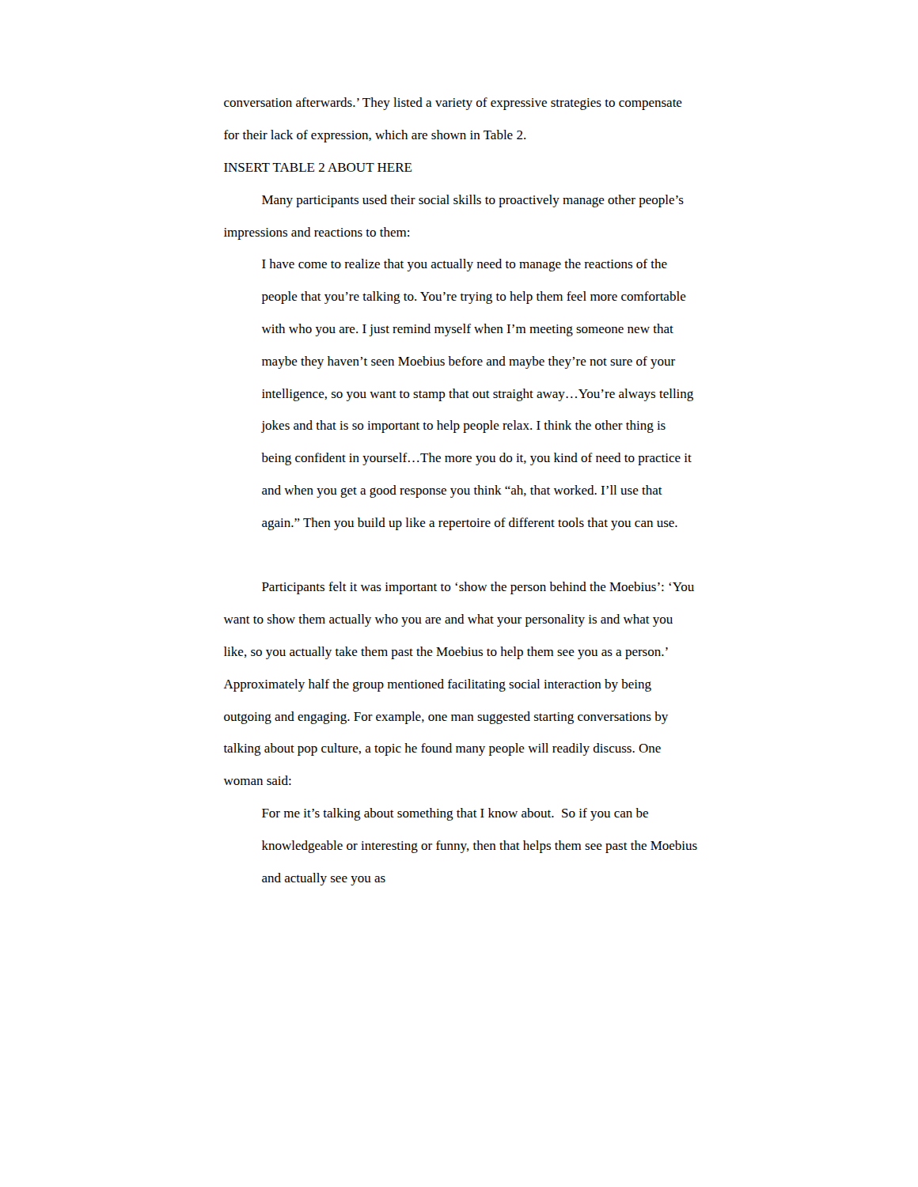conversation afterwards.’ They listed a variety of expressive strategies to compensate for their lack of expression, which are shown in Table 2.
INSERT TABLE 2 ABOUT HERE
Many participants used their social skills to proactively manage other people’s impressions and reactions to them:
I have come to realize that you actually need to manage the reactions of the people that you’re talking to. You’re trying to help them feel more comfortable with who you are. I just remind myself when I’m meeting someone new that maybe they haven’t seen Moebius before and maybe they’re not sure of your intelligence, so you want to stamp that out straight away…You’re always telling jokes and that is so important to help people relax. I think the other thing is being confident in yourself…The more you do it, you kind of need to practice it and when you get a good response you think “ah, that worked. I’ll use that again.” Then you build up like a repertoire of different tools that you can use.
Participants felt it was important to ‘show the person behind the Moebius’: ‘You want to show them actually who you are and what your personality is and what you like, so you actually take them past the Moebius to help them see you as a person.’ Approximately half the group mentioned facilitating social interaction by being outgoing and engaging. For example, one man suggested starting conversations by talking about pop culture, a topic he found many people will readily discuss. One woman said:
For me it’s talking about something that I know about. So if you can be knowledgeable or interesting or funny, then that helps them see past the Moebius and actually see you as